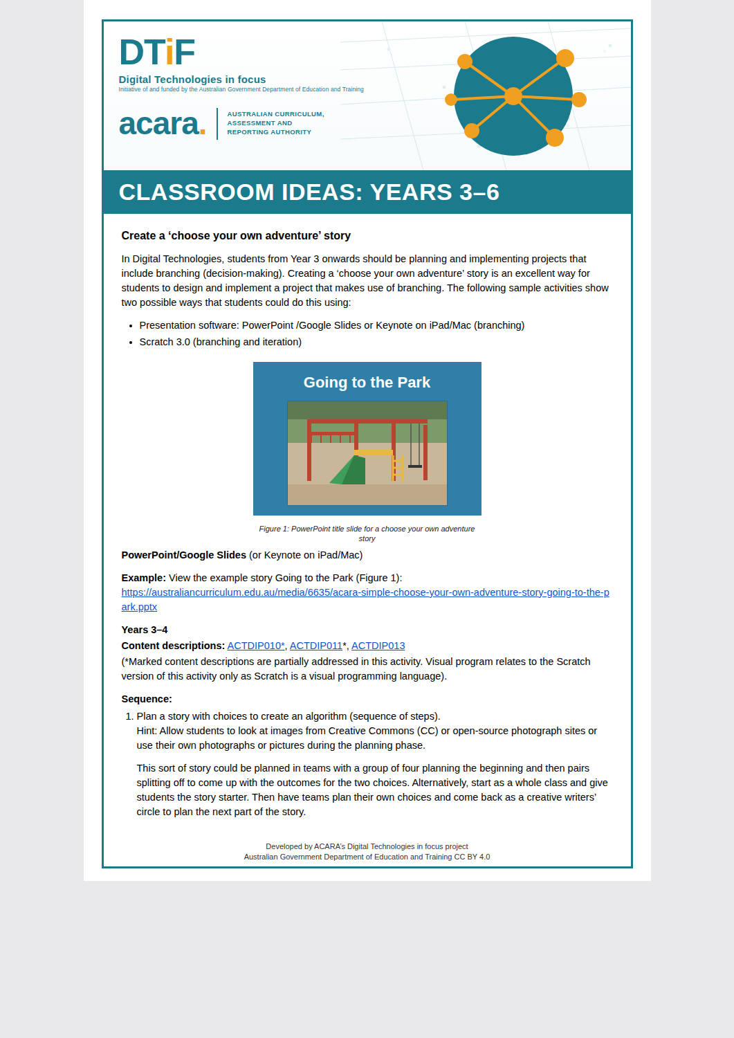DTi F
Digital Technologies in focus
Initiative of and funded by the Australian Government Department of Education and Training
acara.
AUSTRALIAN CURRICULUM,
ASSESSMENT AND
REPORTING AUTHORITY
CLASSROOM IDEAS: YEARS 3–6
Create a ‘choose your own adventure’ story
In Digital Technologies, students from Year 3 onwards should be planning and implementing projects that include branching (decision-making). Creating a ‘choose your own adventure’ story is an excellent way for students to design and implement a project that makes use of branching. The following sample activities show two possible ways that students could do this using:
Presentation software: PowerPoint /Google Slides or Keynote on iPad/Mac (branching)
Scratch 3.0 (branching and iteration)
Going to the Park
Figure 1: PowerPoint title slide for a choose your own adventure story
PowerPoint/Google Slides (or Keynote on iPad/Mac)
Example: View the example story Going to the Park (Figure 1):
https://australiancurriculum.edu.au/media/6635/acara-simple-choose-your-own-adventure-story-going-to-the-park.pptx
Years 3–4
Content descriptions: ACTDIP010*, ACTDIP011*, ACTDIP013
(*Marked content descriptions are partially addressed in this activity. Visual program relates to the Scratch version of this activity only as Scratch is a visual programming language).
Sequence:
Plan a story with choices to create an algorithm (sequence of steps).
Hint: Allow students to look at images from Creative Commons (CC) or open-source photograph sites or use their own photographs or pictures during the planning phase.
This sort of story could be planned in teams with a group of four planning the beginning and then pairs splitting off to come up with the outcomes for the two choices. Alternatively, start as a whole class and give students the story starter. Then have teams plan their own choices and come back as a creative writers’ circle to plan the next part of the story.
Developed by ACARA’s Digital Technologies in focus project
Australian Government Department of Education and Training CC BY 4.0